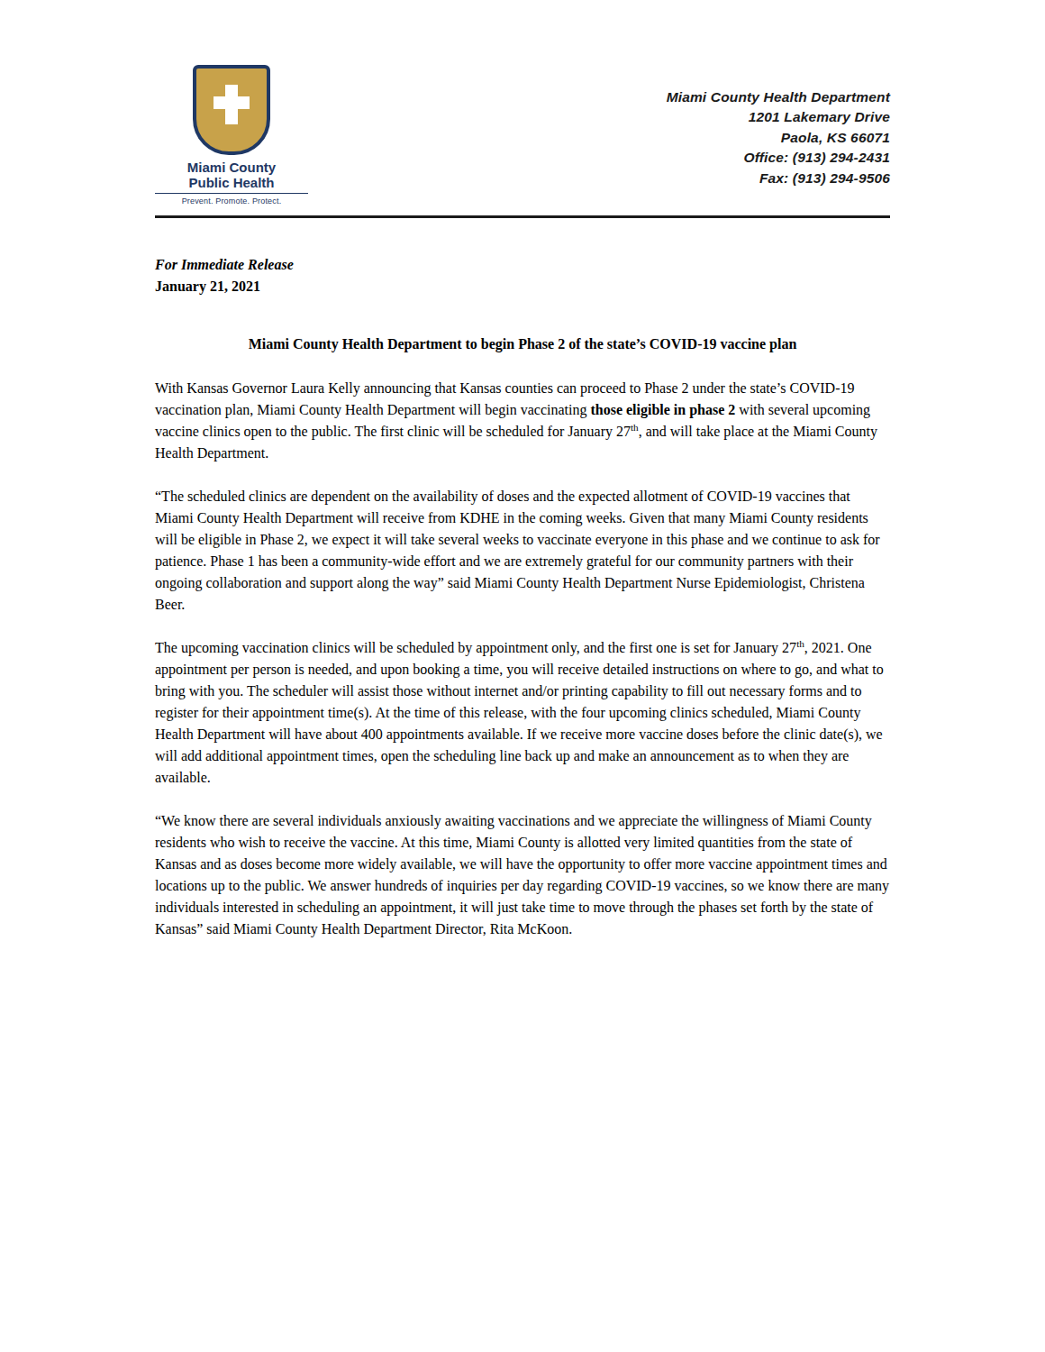Miami County
Public Health
Prevent. Promote. Protect.
Miami County Health Department
1201 Lakemary Drive
Paola, KS 66071
Office: (913) 294-2431
Fax: (913) 294-9506
For Immediate Release
January 21, 2021
Miami County Health Department to begin Phase 2 of the state’s COVID-19 vaccine plan
With Kansas Governor Laura Kelly announcing that Kansas counties can proceed to Phase 2 under the state’s COVID-19 vaccination plan, Miami County Health Department will begin vaccinating those eligible in phase 2 with several upcoming vaccine clinics open to the public. The first clinic will be scheduled for January 27th, and will take place at the Miami County Health Department.
“The scheduled clinics are dependent on the availability of doses and the expected allotment of COVID-19 vaccines that Miami County Health Department will receive from KDHE in the coming weeks. Given that many Miami County residents will be eligible in Phase 2, we expect it will take several weeks to vaccinate everyone in this phase and we continue to ask for patience. Phase 1 has been a community-wide effort and we are extremely grateful for our community partners with their ongoing collaboration and support along the way” said Miami County Health Department Nurse Epidemiologist, Christena Beer.
The upcoming vaccination clinics will be scheduled by appointment only, and the first one is set for January 27th, 2021. One appointment per person is needed, and upon booking a time, you will receive detailed instructions on where to go, and what to bring with you. The scheduler will assist those without internet and/or printing capability to fill out necessary forms and to register for their appointment time(s). At the time of this release, with the four upcoming clinics scheduled, Miami County Health Department will have about 400 appointments available. If we receive more vaccine doses before the clinic date(s), we will add additional appointment times, open the scheduling line back up and make an announcement as to when they are available.
“We know there are several individuals anxiously awaiting vaccinations and we appreciate the willingness of Miami County residents who wish to receive the vaccine. At this time, Miami County is allotted very limited quantities from the state of Kansas and as doses become more widely available, we will have the opportunity to offer more vaccine appointment times and locations up to the public. We answer hundreds of inquiries per day regarding COVID-19 vaccines, so we know there are many individuals interested in scheduling an appointment, it will just take time to move through the phases set forth by the state of Kansas” said Miami County Health Department Director, Rita McKoon.